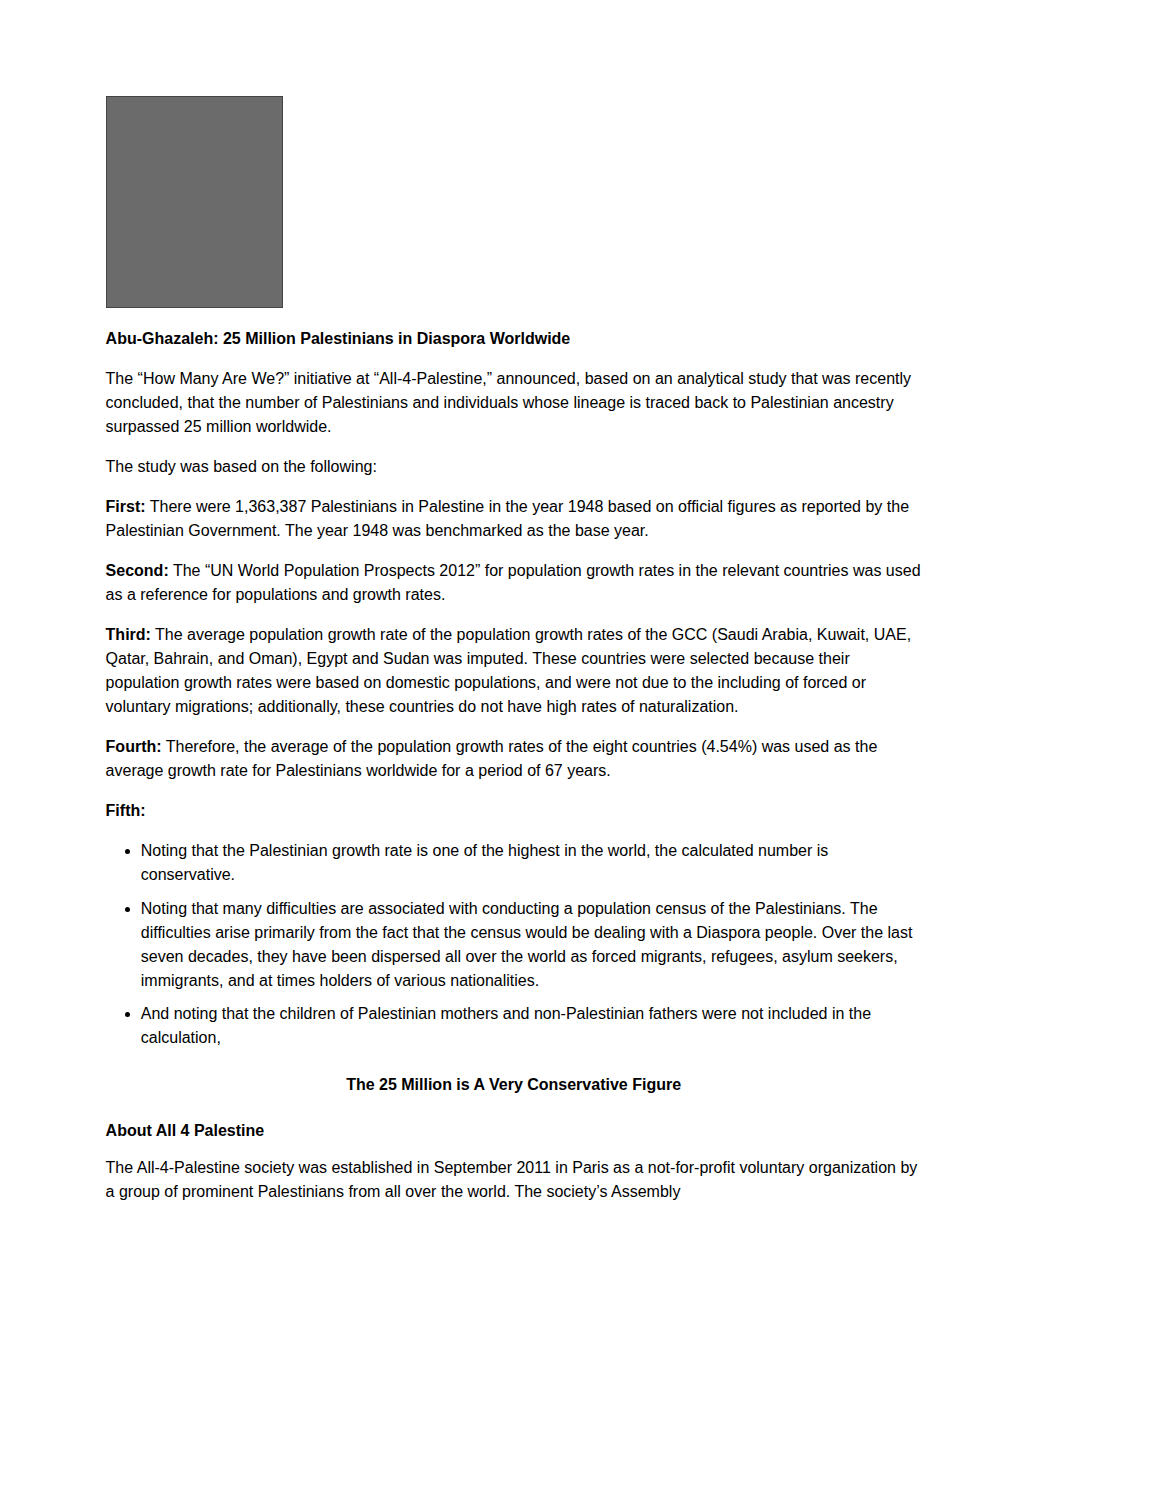Abu-Ghazaleh: 25 Million Palestinians in Diaspora Worldwide
The “How Many Are We?” initiative at “All-4-Palestine,” announced, based on an analytical study that was recently concluded, that the number of Palestinians and individuals whose lineage is traced back to Palestinian ancestry surpassed 25 million worldwide.
The study was based on the following:
First: There were 1,363,387 Palestinians in Palestine in the year 1948 based on official figures as reported by the Palestinian Government. The year 1948 was benchmarked as the base year.
Second: The “UN World Population Prospects 2012” for population growth rates in the relevant countries was used as a reference for populations and growth rates.
Third: The average population growth rate of the population growth rates of the GCC (Saudi Arabia, Kuwait, UAE, Qatar, Bahrain, and Oman), Egypt and Sudan was imputed. These countries were selected because their population growth rates were based on domestic populations, and were not due to the including of forced or voluntary migrations; additionally, these countries do not have high rates of naturalization.
Fourth: Therefore, the average of the population growth rates of the eight countries (4.54%) was used as the average growth rate for Palestinians worldwide for a period of 67 years.
Fifth:
Noting that the Palestinian growth rate is one of the highest in the world, the calculated number is conservative.
Noting that many difficulties are associated with conducting a population census of the Palestinians. The difficulties arise primarily from the fact that the census would be dealing with a Diaspora people. Over the last seven decades, they have been dispersed all over the world as forced migrants, refugees, asylum seekers, immigrants, and at times holders of various nationalities.
And noting that the children of Palestinian mothers and non-Palestinian fathers were not included in the calculation,
The 25 Million is A Very Conservative Figure
About All 4 Palestine
The All-4-Palestine society was established in September 2011 in Paris as a not-for-profit voluntary organization by a group of prominent Palestinians from all over the world. The society’s Assembly